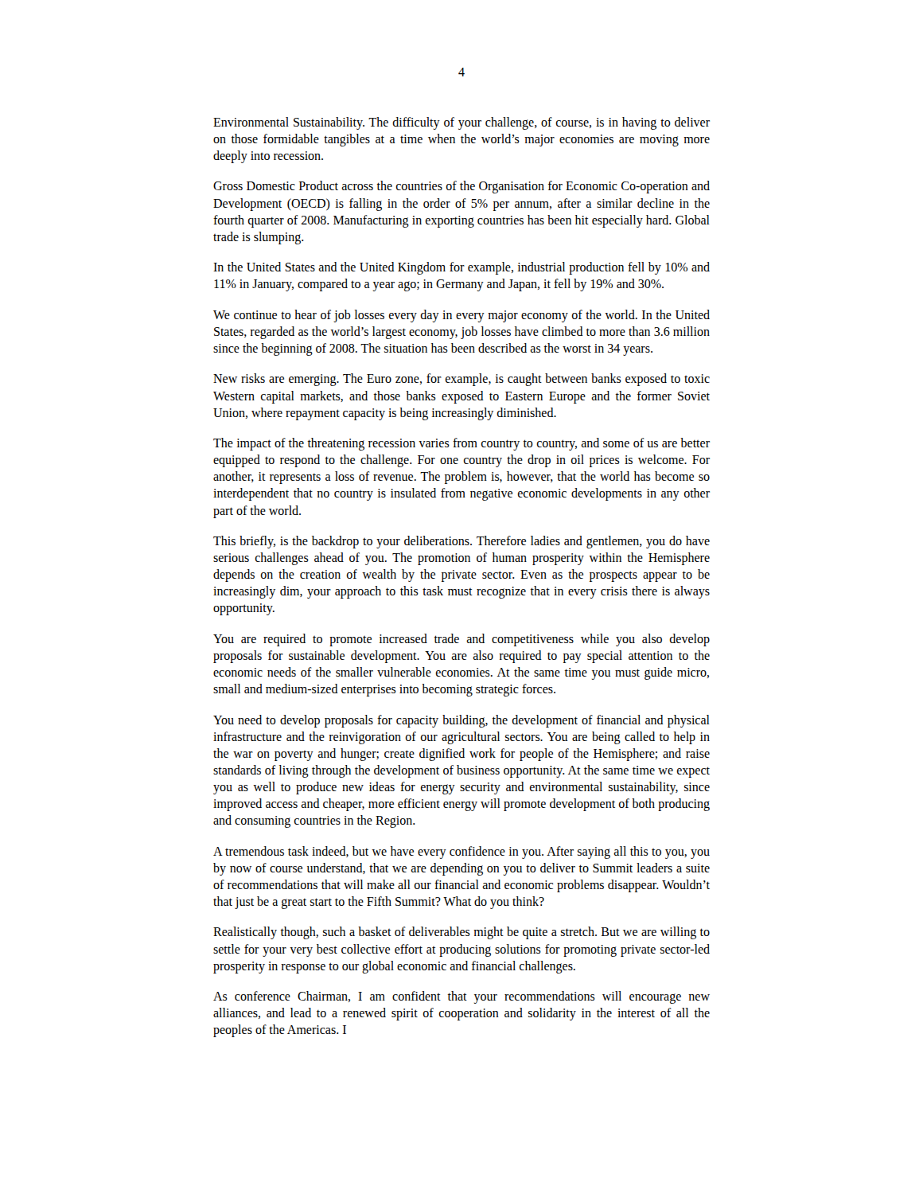4
Environmental Sustainability. The difficulty of your challenge, of course, is in having to deliver on those formidable tangibles at a time when the world’s major economies are moving more deeply into recession.
Gross Domestic Product across the countries of the Organisation for Economic Co-operation and Development (OECD) is falling in the order of 5% per annum, after a similar decline in the fourth quarter of 2008. Manufacturing in exporting countries has been hit especially hard. Global trade is slumping.
In the United States and the United Kingdom for example, industrial production fell by 10% and 11% in January, compared to a year ago; in Germany and Japan, it fell by 19% and 30%.
We continue to hear of job losses every day in every major economy of the world. In the United States, regarded as the world’s largest economy, job losses have climbed to more than 3.6 million since the beginning of 2008. The situation has been described as the worst in 34 years.
New risks are emerging. The Euro zone, for example, is caught between banks exposed to toxic Western capital markets, and those banks exposed to Eastern Europe and the former Soviet Union, where repayment capacity is being increasingly diminished.
The impact of the threatening recession varies from country to country, and some of us are better equipped to respond to the challenge. For one country the drop in oil prices is welcome. For another, it represents a loss of revenue. The problem is, however, that the world has become so interdependent that no country is insulated from negative economic developments in any other part of the world.
This briefly, is the backdrop to your deliberations. Therefore ladies and gentlemen, you do have serious challenges ahead of you. The promotion of human prosperity within the Hemisphere depends on the creation of wealth by the private sector. Even as the prospects appear to be increasingly dim, your approach to this task must recognize that in every crisis there is always opportunity.
You are required to promote increased trade and competitiveness while you also develop proposals for sustainable development. You are also required to pay special attention to the economic needs of the smaller vulnerable economies. At the same time you must guide micro, small and medium-sized enterprises into becoming strategic forces.
You need to develop proposals for capacity building, the development of financial and physical infrastructure and the reinvigoration of our agricultural sectors. You are being called to help in the war on poverty and hunger; create dignified work for people of the Hemisphere; and raise standards of living through the development of business opportunity. At the same time we expect you as well to produce new ideas for energy security and environmental sustainability, since improved access and cheaper, more efficient energy will promote development of both producing and consuming countries in the Region.
A tremendous task indeed, but we have every confidence in you. After saying all this to you, you by now of course understand, that we are depending on you to deliver to Summit leaders a suite of recommendations that will make all our financial and economic problems disappear. Wouldn’t that just be a great start to the Fifth Summit? What do you think?
Realistically though, such a basket of deliverables might be quite a stretch. But we are willing to settle for your very best collective effort at producing solutions for promoting private sector-led prosperity in response to our global economic and financial challenges.
As conference Chairman, I am confident that your recommendations will encourage new alliances, and lead to a renewed spirit of cooperation and solidarity in the interest of all the peoples of the Americas. I